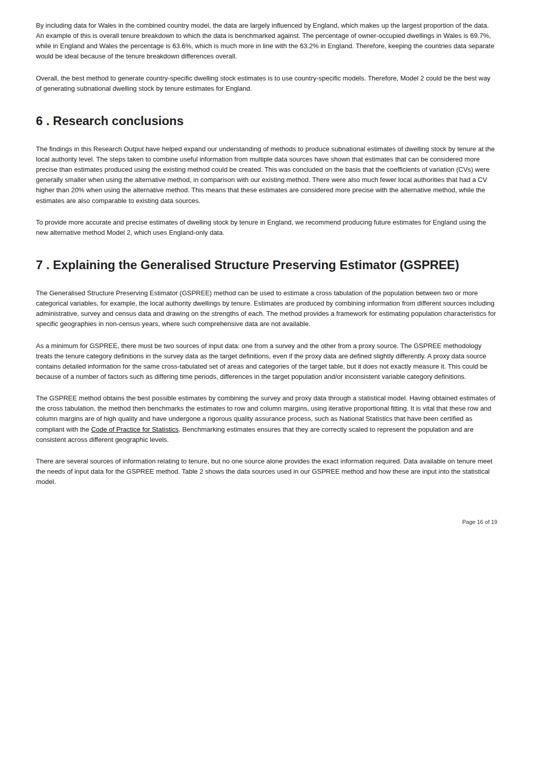By including data for Wales in the combined country model, the data are largely influenced by England, which makes up the largest proportion of the data. An example of this is overall tenure breakdown to which the data is benchmarked against. The percentage of owner-occupied dwellings in Wales is 69.7%, while in England and Wales the percentage is 63.6%, which is much more in line with the 63.2% in England. Therefore, keeping the countries data separate would be ideal because of the tenure breakdown differences overall.
Overall, the best method to generate country-specific dwelling stock estimates is to use country-specific models. Therefore, Model 2 could be the best way of generating subnational dwelling stock by tenure estimates for England.
6 . Research conclusions
The findings in this Research Output have helped expand our understanding of methods to produce subnational estimates of dwelling stock by tenure at the local authority level. The steps taken to combine useful information from multiple data sources have shown that estimates that can be considered more precise than estimates produced using the existing method could be created. This was concluded on the basis that the coefficients of variation (CVs) were generally smaller when using the alternative method, in comparison with our existing method. There were also much fewer local authorities that had a CV higher than 20% when using the alternative method. This means that these estimates are considered more precise with the alternative method, while the estimates are also comparable to existing data sources.
To provide more accurate and precise estimates of dwelling stock by tenure in England, we recommend producing future estimates for England using the new alternative method Model 2, which uses England-only data.
7 . Explaining the Generalised Structure Preserving Estimator (GSPREE)
The Generalised Structure Preserving Estimator (GSPREE) method can be used to estimate a cross tabulation of the population between two or more categorical variables, for example, the local authority dwellings by tenure. Estimates are produced by combining information from different sources including administrative, survey and census data and drawing on the strengths of each. The method provides a framework for estimating population characteristics for specific geographies in non-census years, where such comprehensive data are not available.
As a minimum for GSPREE, there must be two sources of input data: one from a survey and the other from a proxy source. The GSPREE methodology treats the tenure category definitions in the survey data as the target definitions, even if the proxy data are defined slightly differently. A proxy data source contains detailed information for the same cross-tabulated set of areas and categories of the target table, but it does not exactly measure it. This could be because of a number of factors such as differing time periods, differences in the target population and/or inconsistent variable category definitions.
The GSPREE method obtains the best possible estimates by combining the survey and proxy data through a statistical model. Having obtained estimates of the cross tabulation, the method then benchmarks the estimates to row and column margins, using iterative proportional fitting. It is vital that these row and column margins are of high quality and have undergone a rigorous quality assurance process, such as National Statistics that have been certified as compliant with the Code of Practice for Statistics. Benchmarking estimates ensures that they are correctly scaled to represent the population and are consistent across different geographic levels.
There are several sources of information relating to tenure, but no one source alone provides the exact information required. Data available on tenure meet the needs of input data for the GSPREE method. Table 2 shows the data sources used in our GSPREE method and how these are input into the statistical model.
Page 16 of 19